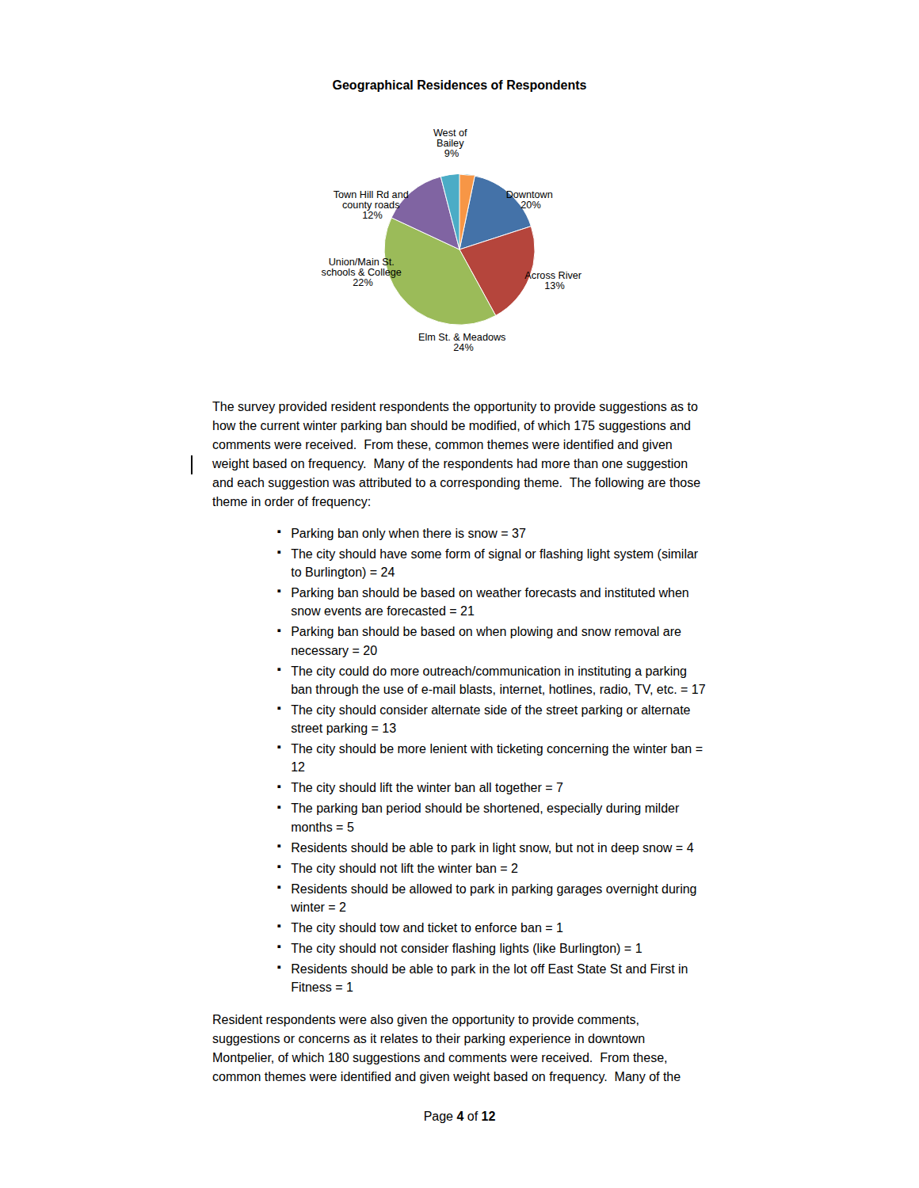Geographical Residences of Respondents
Downtown 20% Across River 13% Elm St. & Meadows 24% Union/Main St. schools & College 22% Town Hill Rd and county roads 12% West of Bailey 9%
The survey provided resident respondents the opportunity to provide suggestions as to how the current winter parking ban should be modified, of which 175 suggestions and comments were received. From these, common themes were identified and given weight based on frequency. Many of the respondents had more than one suggestion and each suggestion was attributed to a corresponding theme. The following are those theme in order of frequency:
Parking ban only when there is snow = 37
The city should have some form of signal or flashing light system (similar to Burlington) = 24
Parking ban should be based on weather forecasts and instituted when snow events are forecasted = 21
Parking ban should be based on when plowing and snow removal are necessary = 20
The city could do more outreach/communication in instituting a parking ban through the use of e-mail blasts, internet, hotlines, radio, TV, etc. = 17
The city should consider alternate side of the street parking or alternate street parking = 13
The city should be more lenient with ticketing concerning the winter ban = 12
The city should lift the winter ban all together = 7
The parking ban period should be shortened, especially during milder months = 5
Residents should be able to park in light snow, but not in deep snow = 4
The city should not lift the winter ban = 2
Residents should be allowed to park in parking garages overnight during winter = 2
The city should tow and ticket to enforce ban = 1
The city should not consider flashing lights (like Burlington) = 1
Residents should be able to park in the lot off East State St and First in Fitness = 1
Resident respondents were also given the opportunity to provide comments, suggestions or concerns as it relates to their parking experience in downtown Montpelier, of which 180 suggestions and comments were received. From these, common themes were identified and given weight based on frequency. Many of the
Page 4 of 12